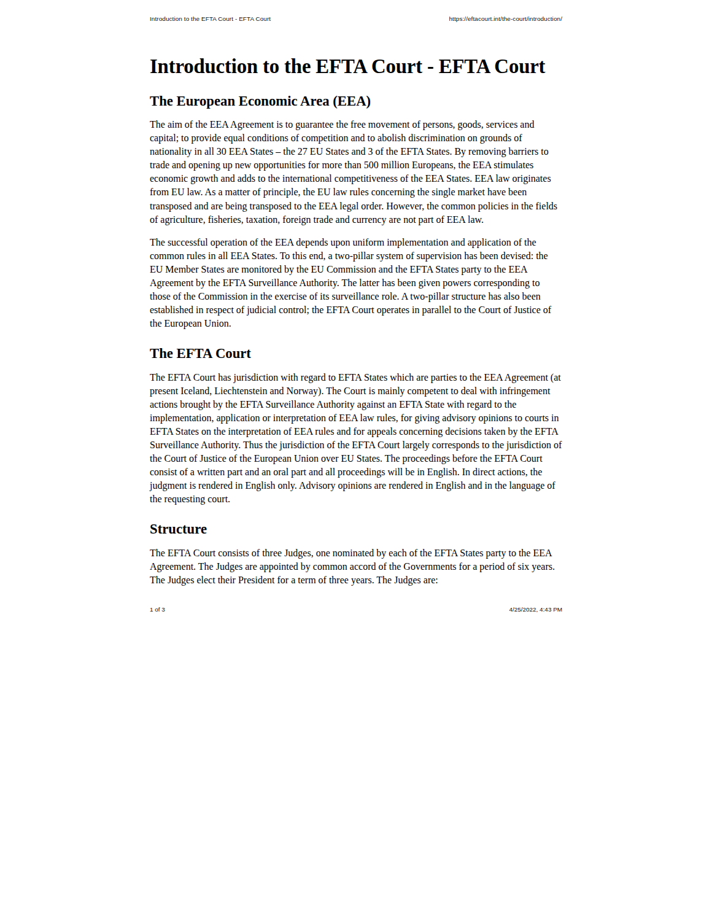Introduction to the EFTA Court - EFTA Court https://eftacourt.int/the-court/introduction/
Introduction to the EFTA Court - EFTA Court
The European Economic Area (EEA)
The aim of the EEA Agreement is to guarantee the free movement of persons, goods, services and capital; to provide equal conditions of competition and to abolish discrimination on grounds of nationality in all 30 EEA States – the 27 EU States and 3 of the EFTA States. By removing barriers to trade and opening up new opportunities for more than 500 million Europeans, the EEA stimulates economic growth and adds to the international competitiveness of the EEA States. EEA law originates from EU law. As a matter of principle, the EU law rules concerning the single market have been transposed and are being transposed to the EEA legal order. However, the common policies in the fields of agriculture, fisheries, taxation, foreign trade and currency are not part of EEA law.
The successful operation of the EEA depends upon uniform implementation and application of the common rules in all EEA States. To this end, a two-pillar system of supervision has been devised: the EU Member States are monitored by the EU Commission and the EFTA States party to the EEA Agreement by the EFTA Surveillance Authority. The latter has been given powers corresponding to those of the Commission in the exercise of its surveillance role. A two-pillar structure has also been established in respect of judicial control; the EFTA Court operates in parallel to the Court of Justice of the European Union.
The EFTA Court
The EFTA Court has jurisdiction with regard to EFTA States which are parties to the EEA Agreement (at present Iceland, Liechtenstein and Norway). The Court is mainly competent to deal with infringement actions brought by the EFTA Surveillance Authority against an EFTA State with regard to the implementation, application or interpretation of EEA law rules, for giving advisory opinions to courts in EFTA States on the interpretation of EEA rules and for appeals concerning decisions taken by the EFTA Surveillance Authority. Thus the jurisdiction of the EFTA Court largely corresponds to the jurisdiction of the Court of Justice of the European Union over EU States. The proceedings before the EFTA Court consist of a written part and an oral part and all proceedings will be in English. In direct actions, the judgment is rendered in English only. Advisory opinions are rendered in English and in the language of the requesting court.
Structure
The EFTA Court consists of three Judges, one nominated by each of the EFTA States party to the EEA Agreement. The Judges are appointed by common accord of the Governments for a period of six years. The Judges elect their President for a term of three years. The Judges are:
1 of 3 4/25/2022, 4:43 PM